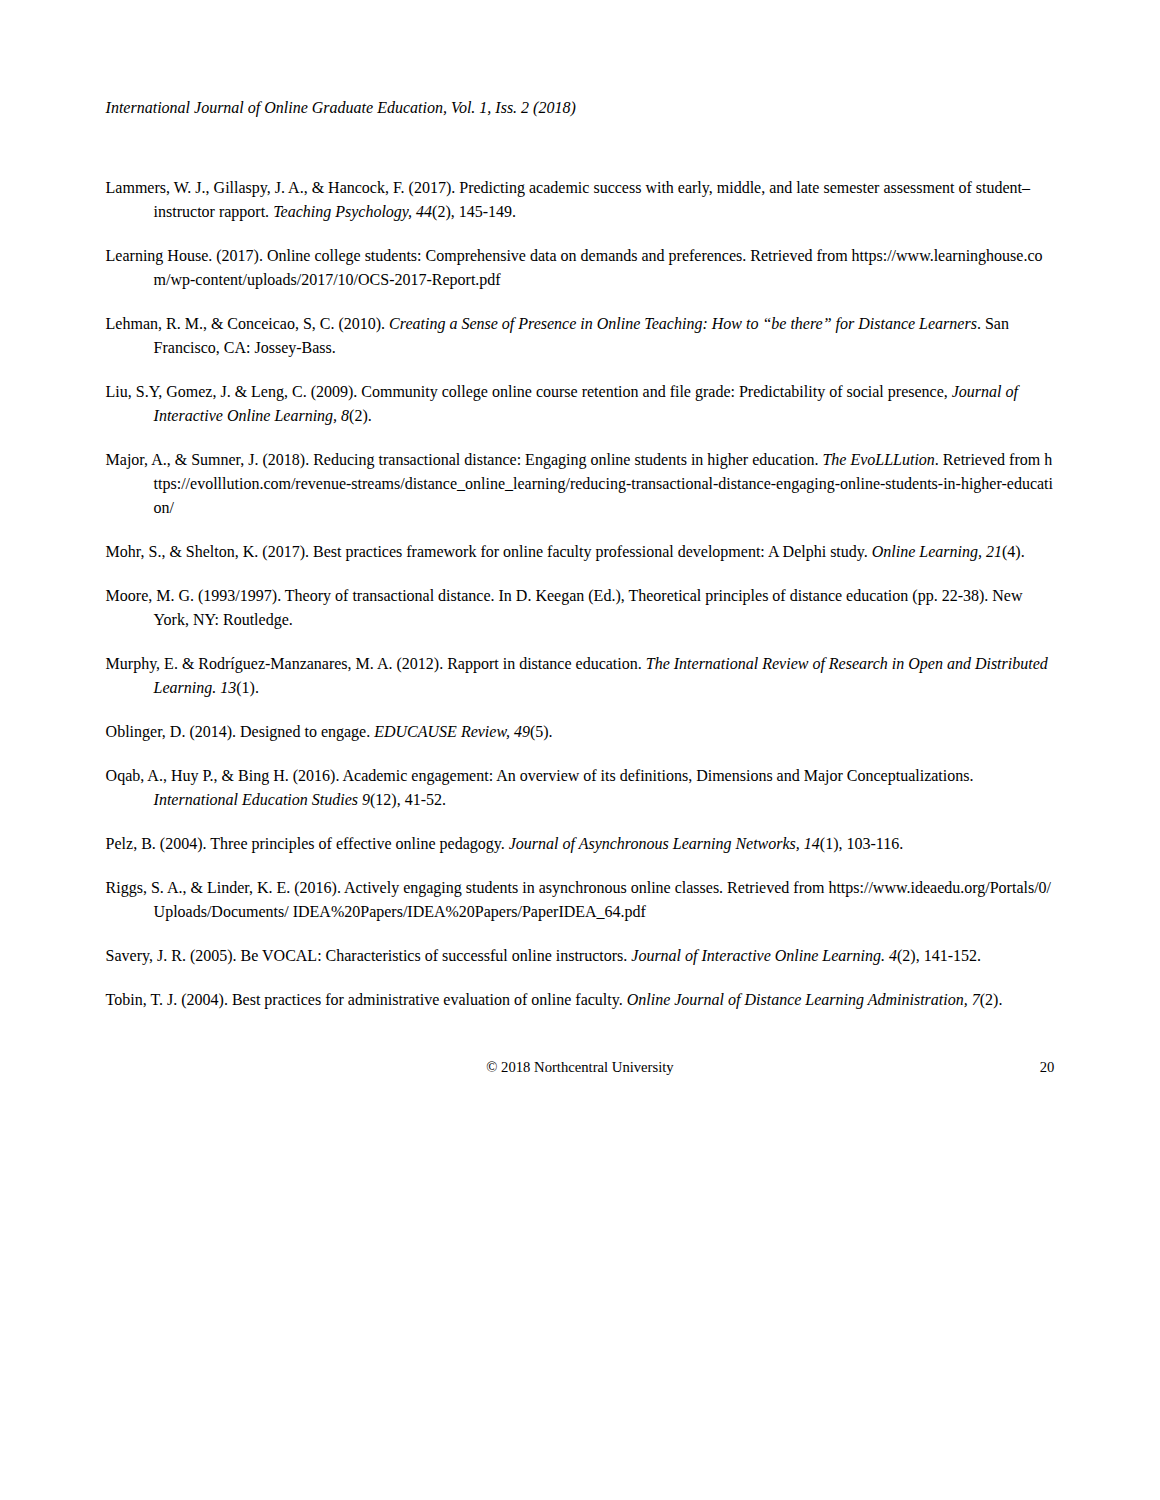International Journal of Online Graduate Education, Vol. 1, Iss. 2 (2018)
Lammers, W. J., Gillaspy, J. A., & Hancock, F. (2017). Predicting academic success with early, middle, and late semester assessment of student–instructor rapport. Teaching Psychology, 44(2), 145-149.
Learning House. (2017). Online college students: Comprehensive data on demands and preferences. Retrieved from https://www.learninghouse.com/wp-content/uploads/2017/10/OCS-2017-Report.pdf
Lehman, R. M., & Conceicao, S, C. (2010). Creating a Sense of Presence in Online Teaching: How to “be there” for Distance Learners. San Francisco, CA: Jossey-Bass.
Liu, S.Y, Gomez, J. & Leng, C. (2009). Community college online course retention and file grade: Predictability of social presence, Journal of Interactive Online Learning, 8(2).
Major, A., & Sumner, J. (2018). Reducing transactional distance: Engaging online students in higher education. The EvoLLLution. Retrieved from https://evolllution.com/revenue-streams/distance_online_learning/reducing-transactional-distance-engaging-online-students-in-higher-education/
Mohr, S., & Shelton, K. (2017). Best practices framework for online faculty professional development: A Delphi study. Online Learning, 21(4).
Moore, M. G. (1993/1997). Theory of transactional distance. In D. Keegan (Ed.), Theoretical principles of distance education (pp. 22-38). New York, NY: Routledge.
Murphy, E. & Rodríguez-Manzanares, M. A. (2012). Rapport in distance education. The International Review of Research in Open and Distributed Learning. 13(1).
Oblinger, D. (2014). Designed to engage. EDUCAUSE Review, 49(5).
Oqab, A., Huy P., & Bing H. (2016). Academic engagement: An overview of its definitions, Dimensions and Major Conceptualizations. International Education Studies 9(12), 41-52.
Pelz, B. (2004). Three principles of effective online pedagogy. Journal of Asynchronous Learning Networks, 14(1), 103-116.
Riggs, S. A., & Linder, K. E. (2016). Actively engaging students in asynchronous online classes. Retrieved from https://www.ideaedu.org/Portals/0/Uploads/Documents/ IDEA%20Papers/IDEA%20Papers/PaperIDEA_64.pdf
Savery, J. R. (2005). Be VOCAL: Characteristics of successful online instructors. Journal of Interactive Online Learning. 4(2), 141-152.
Tobin, T. J. (2004). Best practices for administrative evaluation of online faculty. Online Journal of Distance Learning Administration, 7(2).
© 2018 Northcentral University 20